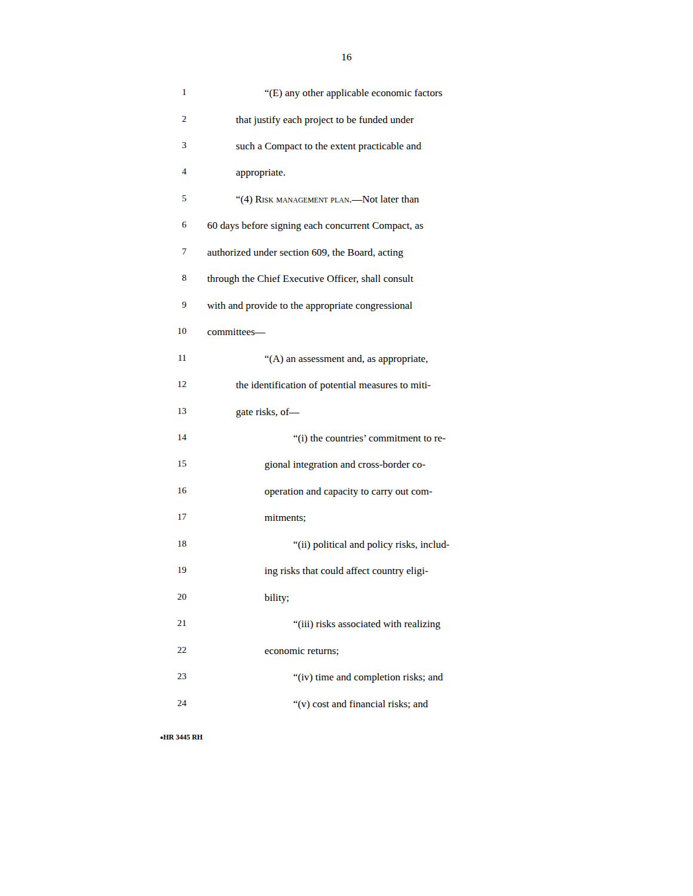16
| 1 | “(E) any other applicable economic factors |
| 2 | that justify each project to be funded under |
| 3 | such a Compact to the extent practicable and |
| 4 | appropriate. |
| 5 | “(4) Risk management plan. —Not later than |
| 6 | 60 days before signing each concurrent Compact, as |
| 7 | authorized under section 609, the Board, acting |
| 8 | through the Chief Executive Officer, shall consult |
| 9 | with and provide to the appropriate congressional |
| 10 | committees— |
| 11 | “(A) an assessment and, as appropriate, |
| 12 | the identification of potential measures to miti- |
| 13 | gate risks, of— |
| 14 | “(i) the countries’ commitment to re- |
| 15 | gional integration and cross-border co- |
| 16 | operation and capacity to carry out com- |
| 17 | mitments; |
| 18 | “(ii) political and policy risks, includ- |
| 19 | ing risks that could affect country eligi- |
| 20 | bility; |
| 21 | “(iii) risks associated with realizing |
| 22 | economic returns; |
| 23 | “(iv) time and completion risks; and |
| 24 | “(v) cost and financial risks; and |
•HR 3445 RH